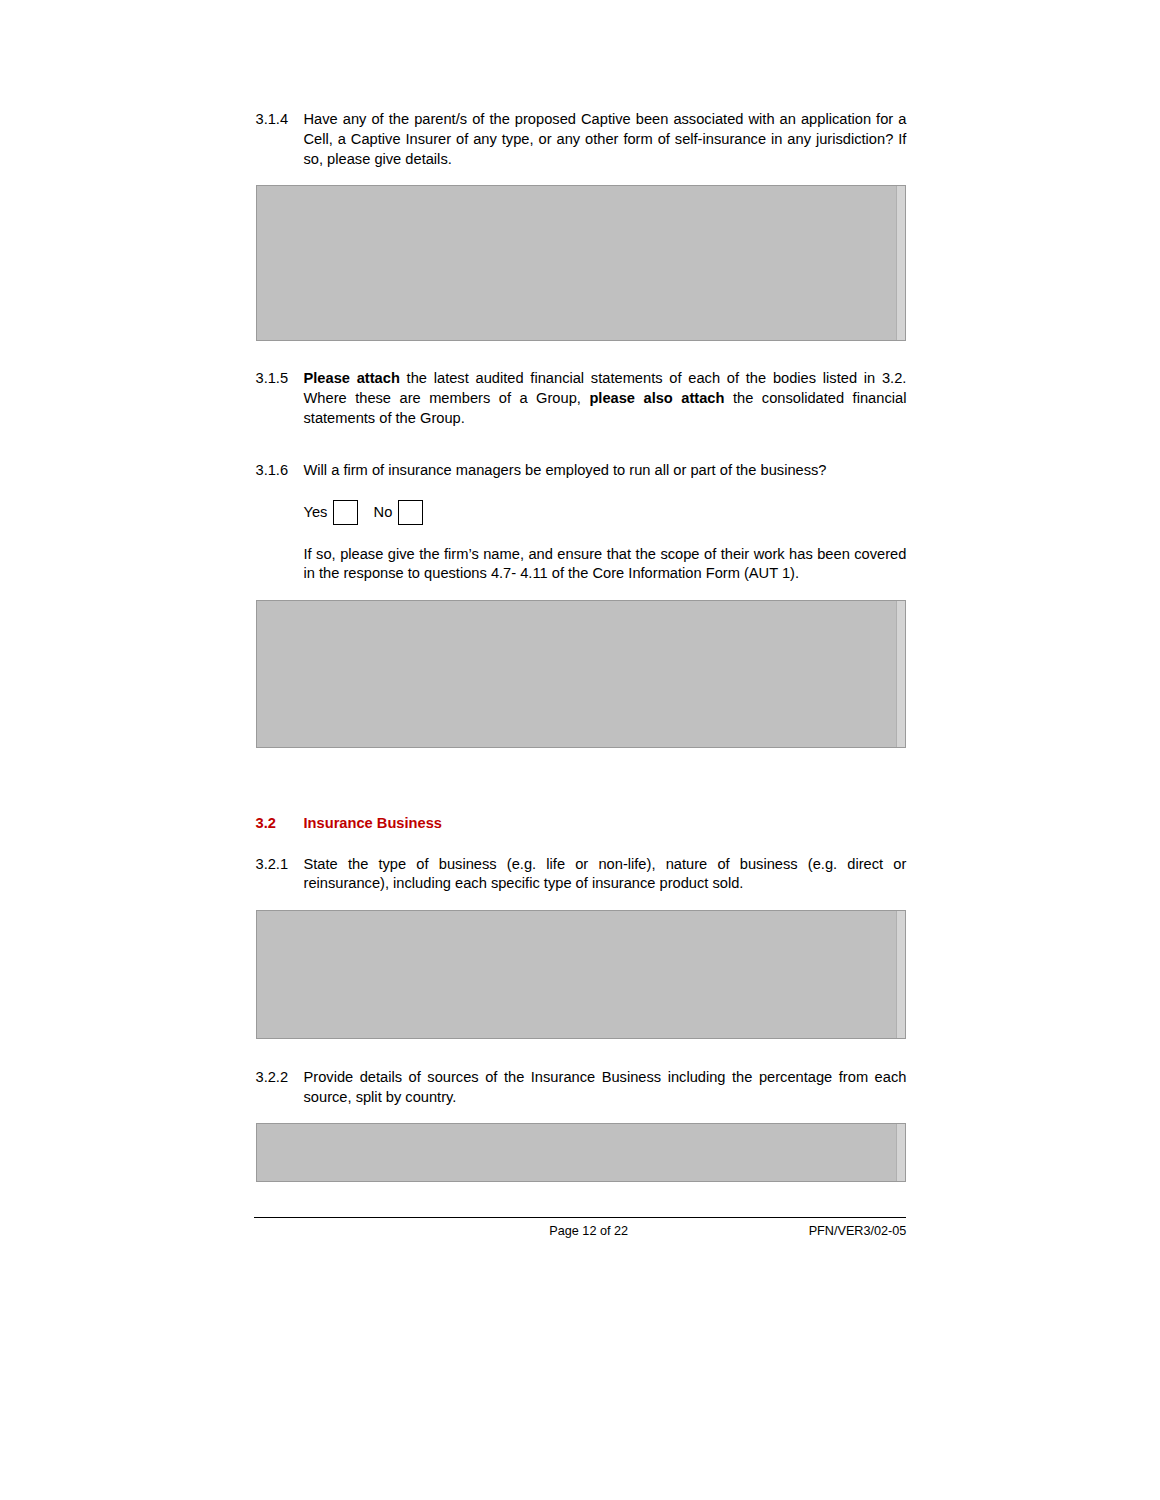3.1.4
Have any of the parent/s of the proposed Captive been associated with an application for a Cell, a Captive Insurer of any type, or any other form of self-insurance in any jurisdiction? If so, please give details.
3.1.5
Please attach the latest audited financial statements of each of the bodies listed in 3.2. Where these are members of a Group, please also attach the consolidated financial statements of the Group.
3.1.6
Will a firm of insurance managers be employed to run all or part of the business?
Yes No
If so, please give the firm’s name, and ensure that the scope of their work has been covered in the response to questions 4.7- 4.11 of the Core Information Form (AUT 1).
3.2
Insurance Business
3.2.1
State the type of business (e.g. life or non-life), nature of business (e.g. direct or reinsurance), including each specific type of insurance product sold.
3.2.2
Provide details of sources of the Insurance Business including the percentage from each source, split by country.
Page 12 of 22
PFN/VER3/02-05